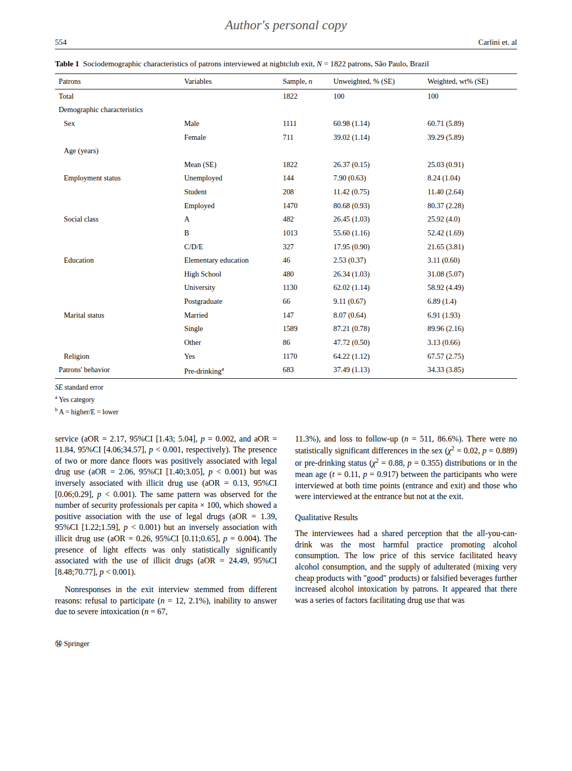Author's personal copy
554 Carlini et. al
Table 1 Sociodemographic characteristics of patrons interviewed at nightclub exit, N = 1822 patrons, São Paulo, Brazil
| Patrons | Variables | Sample, n | Unweighted, % (SE) | Weighted, wt% (SE) |
| --- | --- | --- | --- | --- |
| Total | | 1822 | 100 | 100 |
| Demographic characteristics | | | | |
| Sex | Male | 1111 | 60.98 (1.14) | 60.71 (5.89) |
| | Female | 711 | 39.02 (1.14) | 39.29 (5.89) |
| Age (years) | | | | |
| | Mean (SE) | 1822 | 26.37 (0.15) | 25.03 (0.91) |
| Employment status | Unemployed | 144 | 7.90 (0.63) | 8.24 (1.04) |
| | Student | 208 | 11.42 (0.75) | 11.40 (2.64) |
| | Employed | 1470 | 80.68 (0.93) | 80.37 (2.28) |
| Social class | A | 482 | 26.45 (1.03) | 25.92 (4.0) |
| | B | 1013 | 55.60 (1.16) | 52.42 (1.69) |
| | C/D/E | 327 | 17.95 (0.90) | 21.65 (3.81) |
| Education | Elementary education | 46 | 2.53 (0.37) | 3.11 (0.60) |
| | High School | 480 | 26.34 (1.03) | 31.08 (5.07) |
| | University | 1130 | 62.02 (1.14) | 58.92 (4.49) |
| | Postgraduate | 66 | 9.11 (0.67) | 6.89 (1.4) |
| Marital status | Married | 147 | 8.07 (0.64) | 6.91 (1.93) |
| | Single | 1589 | 87.21 (0.78) | 89.96 (2.16) |
| | Other | 86 | 47.72 (0.50) | 3.13 (0.66) |
| Religion | Yes | 1170 | 64.22 (1.12) | 67.57 (2.75) |
| Patrons' behavior | Pre-drinking a | 683 | 37.49 (1.13) | 34.33 (3.85) |
SE standard error
a Yes category
b A = higher/E = lower
service (aOR = 2.17, 95%CI [1.43; 5.04], p = 0.002, and aOR = 11.84, 95%CI [4.06;34.57], p < 0.001, respectively). The presence of two or more dance floors was positively associated with legal drug use (aOR = 2.06, 95%CI [1.40;3.05], p < 0.001) but was inversely associated with illicit drug use (aOR = 0.13, 95%CI [0.06;0.29], p < 0.001). The same pattern was observed for the number of security professionals per capita × 100, which showed a positive association with the use of legal drugs (aOR = 1.39, 95%CI [1.22;1.59], p < 0.001) but an inversely association with illicit drug use (aOR = 0.26, 95%CI [0.11;0.65], p = 0.004). The presence of light effects was only statistically significantly associated with the use of illicit drugs (aOR = 24.49, 95%CI [8.48;70.77], p < 0.001).
Nonresponses in the exit interview stemmed from different reasons: refusal to participate (n = 12, 2.1%), inability to answer due to severe intoxication (n = 67,
11.3%), and loss to follow-up (n = 511, 86.6%). There were no statistically significant differences in the sex (χ2 = 0.02, p = 0.889) or pre-drinking status (χ2 = 0.88, p = 0.355) distributions or in the mean age (t = 0.11, p = 0.917) between the participants who were interviewed at both time points (entrance and exit) and those who were interviewed at the entrance but not at the exit.
Qualitative Results
The interviewees had a shared perception that the all-you-can-drink was the most harmful practice promoting alcohol consumption. The low price of this service facilitated heavy alcohol consumption, and the supply of adulterated (mixing very cheap products with "good" products) or falsified beverages further increased alcohol intoxication by patrons. It appeared that there was a series of factors facilitating drug use that was
⑭ Springer